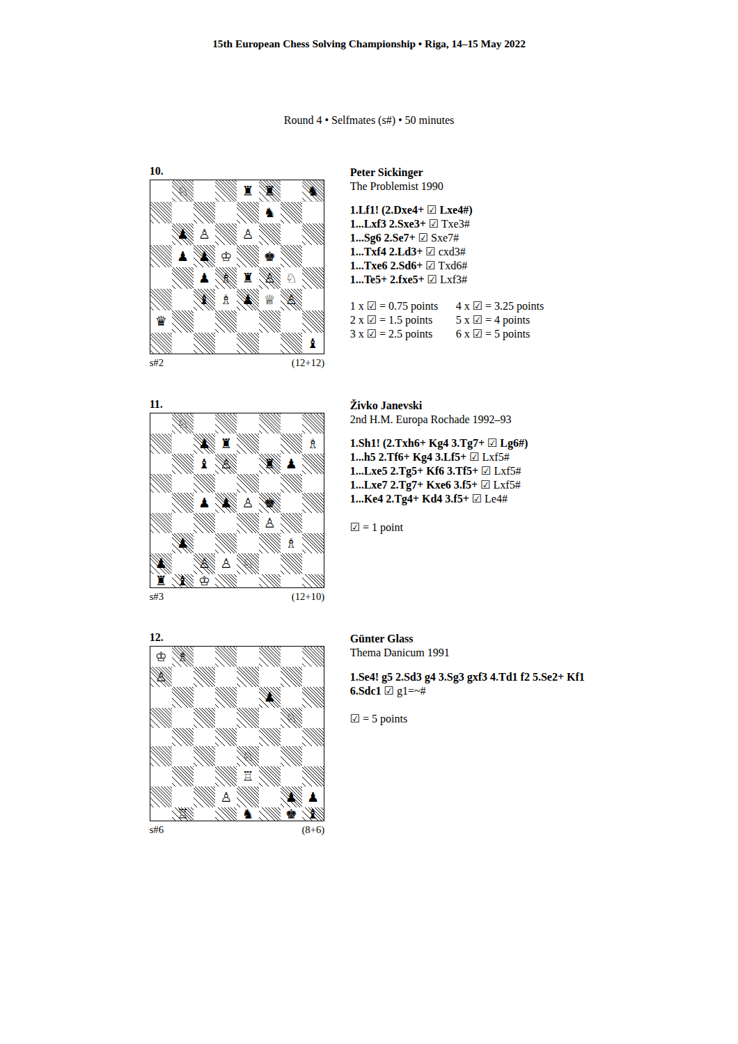15th European Chess Solving Championship • Riga, 14–15 May 2022
Round 4 • Selfmates (s#) • 50 minutes
10.
| | ♘ | | | ♜ | ♜ | | ♞ |
| | | | | | ♞ | | |
| | ♟ | ♙ | | ♙ | | | |
| | ♟ | ♟ | ♔ | | ♚ | | |
| | | ♟ | ♗ | ♜ | ♙ | ♘ | |
| | | ♝ | ♗ | ♟ | ♕ | ♙ | |
| ♛ | | | | | | | |
| | | | | | | | ♝ |
s#2(12+12)
Peter Sickinger
The Problemist 1990
1.Lf1! (2.Dxe4+ ☑ Lxe4#)
1...Lxf3 2.Sxe3+ ☑ Txe3#
1...Sg6 2.Se7+ ☑ Sxe7#
1...Txf4 2.Ld3+ ☑ cxd3#
1...Txe6 2.Sd6+ ☑ Txd6#
1...Te5+ 2.fxe5+ ☑ Lxf3#
| 1 x ☑ = 0.75 points | 4 x ☑ = 3.25 points |
| 2 x ☑ = 1.5 points | 5 x ☑ = 4 points |
| 3 x ☑ = 2.5 points | 6 x ☑ = 5 points |
11.
| | ♘ | | | | | | |
| | | ♟ | ♜ | | | | ♗ |
| | | ♝ | ♙ | | ♜ | ♟ | |
| | | ♟ | ♟ | ♙ | ♚ | | |
| | | | | | ♙ | | |
| | ♟ | | | | | ♗ | |
| ♟ | | ♙ | ♙ | ♘ | | | |
| ♜ | ♝ | ♔ | | | | | |
s#3(12+10)
Živko Janevski
2nd H.M. Europa Rochade 1992–93
1.Sh1! (2.Txh6+ Kg4 3.Tg7+ ☑ Lg6#)
1...h5 2.Tf6+ Kg4 3.Lf5+ ☑ Lxf5#
1...Lxe5 2.Tg5+ Kf6 3.Tf5+ ☑ Lxf5#
1...Lxe7 2.Tg7+ Kxe6 3.f5+ ☑ Lxf5#
1...Ke4 2.Tg4+ Kd4 3.f5+ ☑ Le4#
☑ = 1 point
12.
| ♔ | ♗ | | | | | | |
| ♙ | | | | | | | |
| | | | | | ♟ | | |
| | | | | | | ♘ | |
| | | | | ♘ | | | |
| | | | | ♖ | | | |
| | | | ♙ | | | ♟ | ♟ |
| | ♖ | | | ♞ | | ♚ | ♝ |
s#6(8+6)
Günter Glass
Thema Danicum 1991
1.Se4! g5 2.Sd3 g4 3.Sg3 gxf3 4.Td1 f2 5.Se2+ Kf1 6.Sdc1 ☑ g1=~#
☑ = 5 points